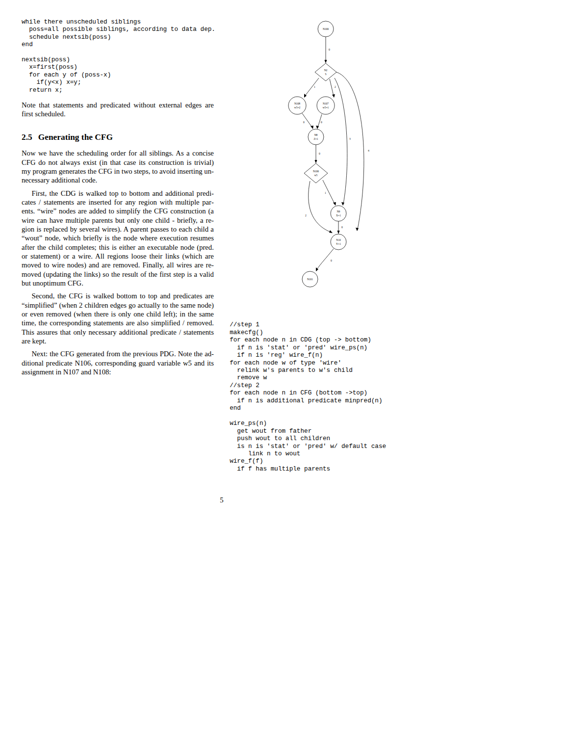while there unscheduled siblings
  poss=all possible siblings, according to data dep.
  schedule nextsib(poss)
end

nextsib(poss)
  x=first(poss)
  for each y of (poss-x)
    if(y<x) x=y;
  return x;
Note that statements and predicated without external edges are first scheduled.
2.5 Generating the CFG
Now we have the scheduling order for all siblings. As a concise CFG do not always exist (in that case its construction is trivial) my program generates the CFG in two steps, to avoid inserting unnecessary additional code.
First, the CDG is walked top to bottom and additional predicates / statements are inserted for any region with multiple parents. “wire” nodes are added to simplify the CFG construction (a wire can have multiple parents but only one child - briefly, a region is replaced by several wires). A parent passes to each child a “wout” node, which briefly is the node where execution resumes after the child completes; this is either an executable node (pred. or statement) or a wire. All regions loose their links (which are moved to wire nodes) and are removed. Finally, all wires are removed (updating the links) so the result of the first step is a valid but unoptimum CFG.
Second, the CFG is walked bottom to top and predicates are “simplified” (when 2 children edges go actually to the same node) or even removed (when there is only one child left); in the same time, the corresponding statements are also simplified / removed. This assures that only necessary additional predicate / statements are kept.
Next: the CFG generated from the previous PDG. Note the additional predicate N106, corresponding guard variable w5 and its assignment in N107 and N108:
N100 0 N2 S 1 2 4 3 N108 w5=2 N107 w5=1 0 0 N8 Z=1 0 N106 w5 1 2 N9 X=1 0 N10 Y=1 0 N101
//step 1
makecfg()
for each node n in CDG (top -> bottom)
  if n is 'stat' or 'pred' wire_ps(n)
  if n is 'reg' wire_f(n)
for each node w of type 'wire'
  relink w's parents to w's child
  remove w
//step 2
for each node n in CFG (bottom ->top)
  if n is additional predicate minpred(n)
end

wire_ps(n)
  get wout from father
  push wout to all children
  is n is 'stat' or 'pred' w/ default case
     link n to wout
wire_f(f)
  if f has multiple parents
5